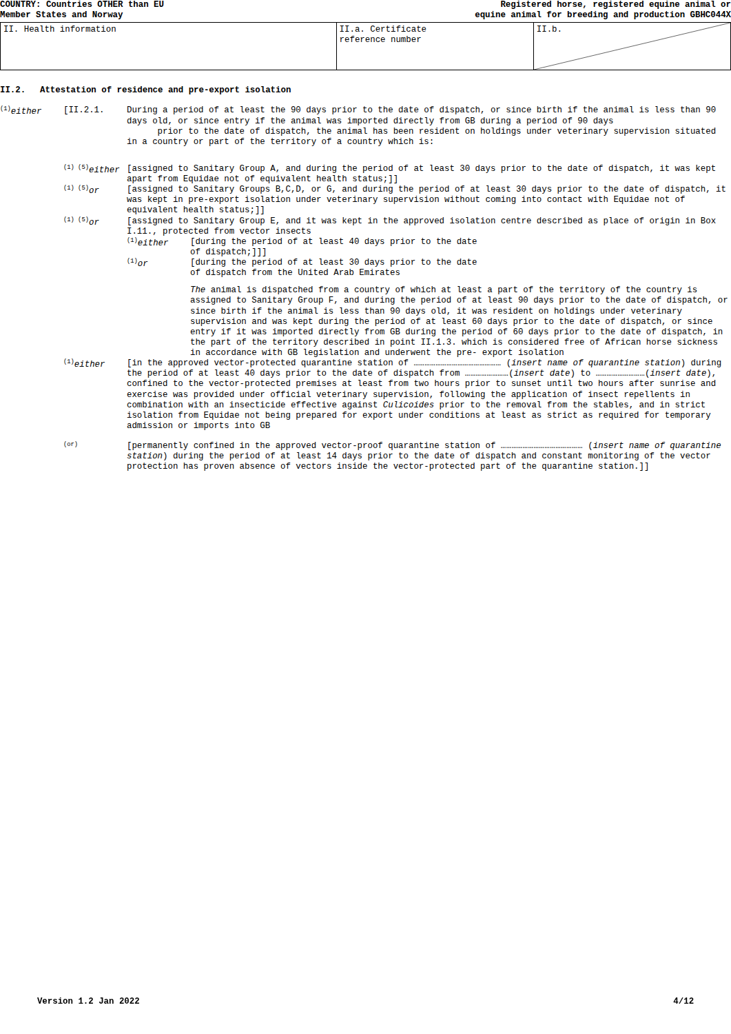| COUNTRY: Countries OTHER than EU Member States and Norway | Registered horse, registered equine animal or equine animal for breeding and production GBHC044X |
| II. Health information | II.a. Certificate reference number | II.b. |
II.2. Attestation of residence and pre‑export isolation
| (1) either | [II.2.1. | During a period of at least the 90 days prior to the date of dispatch, or since birth if the animal is less than 90 days old, or since entry if the animal was imported directly from GB during a period of 90 days prior to the date of dispatch, the animal has been resident on holdings under veterinary supervision situated in a country or part of the territory of a country which is: |
| | (1) (5) either | [assigned to Sanitary Group A, and during the period of at least 30 days prior to the date of dispatch, it was kept apart from Equidae not of equivalent health status;]] |
| | (1) (5) or | [assigned to Sanitary Groups B,C,D, or G, and during the period of at least 30 days prior to the date of dispatch, it was kept in pre-export isolation under veterinary supervision without coming into contact with Equidae not of equivalent health status;]] |
| | (1) (5) or | [assigned to Sanitary Group E, and it was kept in the approved isolation centre described as place of origin in Box I.11., protected from vector insects / (1) either / [during the period of at least 40 days prior to the date of dispatch;]]] / / (1) or / [during the period of at least 30 days prior to the date of dispatch from the United Arab Emirates / / / The animal is dispatched from a country of which at least a part of the territory of the country is assigned to Sanitary Group F, and during the period of at least 90 days prior to the date of dispatch, or since birth if the animal is less than 90 days old, it was resident on holdings under veterinary supervision and was kept during the period of at least 60 days prior to the date of dispatch, or since entry if it was imported directly from GB during the period of 60 days prior to the date of dispatch, in the part of the territory described in point II.1.3. which is considered free of African horse sickness in accordance with GB legislation and underwent the pre- export isolation / |
| | (1) either | [in the approved vector-protected quarantine station of ………………………………………… ( insert name of quarantine station ) during the period of at least 40 days prior to the date of dispatch from …………………… ( insert date ) to ……………………… ( insert date ), confined to the vector-protected premises at least from two hours prior to sunset until two hours after sunrise and exercise was provided under official veterinary supervision, following the application of insect repellents in combination with an insecticide effective against Culicoides prior to the removal from the stables, and in strict isolation from Equidae not being prepared for export under conditions at least as strict as required for temporary admission or imports into GB |
| | (or) | [permanently confined in the approved vector-proof quarantine station of ……………………………………… ( insert name of quarantine station ) during the period of at least 14 days prior to the date of dispatch and constant monitoring of the vector protection has proven absence of vectors inside the vector-protected part of the quarantine station.]] |
| Version 1.2 Jan 2022 | 4/12 |